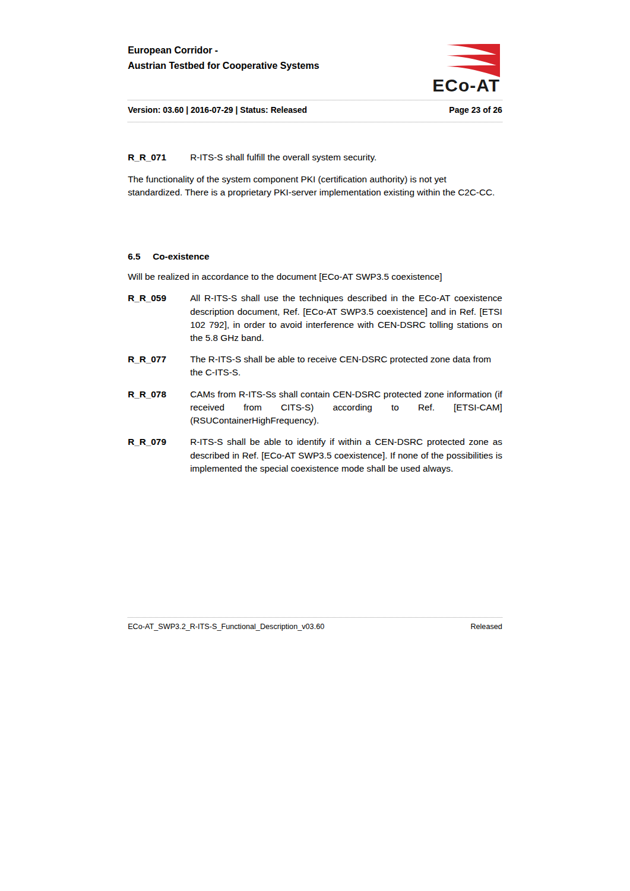European Corridor -
Austrian Testbed for Cooperative Systems
ECo-AT
Version: 03.60 | 2016-07-29 | Status: Released Page 23 of 26
R_R_071
R-ITS-S shall fulfill the overall system security.
The functionality of the system component PKI (certification authority) is not yet standardized. There is a proprietary PKI-server implementation existing within the C2C-CC.
6.5 Co-existence
Will be realized in accordance to the document [ECo-AT SWP3.5 coexistence]
R_R_059
All R-ITS-S shall use the techniques described in the ECo-AT coexistence description document, Ref. [ECo-AT SWP3.5 coexistence] and in Ref. [ETSI 102 792], in order to avoid interference with CEN-DSRC tolling stations on the 5.8 GHz band.
R_R_077
The R-ITS-S shall be able to receive CEN-DSRC protected zone data from the C-ITS-S.
R_R_078
CAMs from R-ITS-Ss shall contain CEN-DSRC protected zone information (if received from CITS-S) according to Ref. [ETSI-CAM] (RSUContainerHighFrequency).
R_R_079
R-ITS-S shall be able to identify if within a CEN-DSRC protected zone as described in Ref. [ECo-AT SWP3.5 coexistence]. If none of the possibilities is implemented the special coexistence mode shall be used always.
ECo-AT_SWP3.2_R-ITS-S_Functional_Description_v03.60 Released